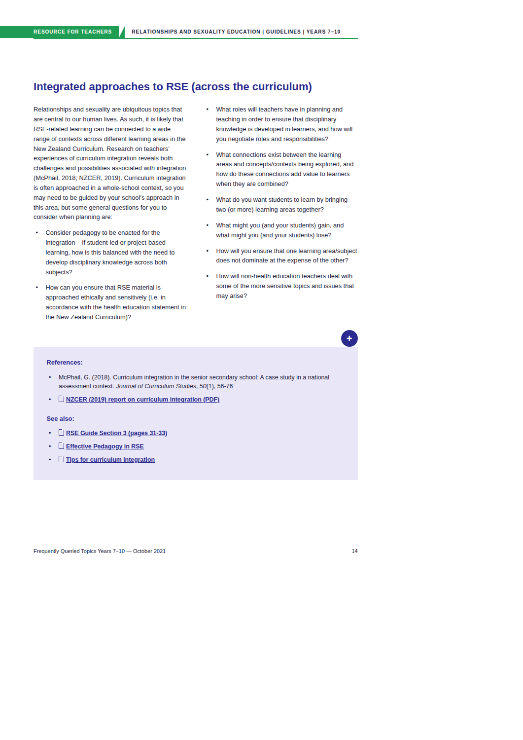RESOURCE FOR TEACHERS
RELATIONSHIPS AND SEXUALITY EDUCATION | GUIDELINES | YEARS 7–10
Integrated approaches to RSE (across the curriculum)
Relationships and sexuality are ubiquitous topics that are central to our human lives. As such, it is likely that RSE-related learning can be connected to a wide range of contexts across different learning areas in the New Zealand Curriculum. Research on teachers’ experiences of curriculum integration reveals both challenges and possibilities associated with integration (McPhail, 2018; NZCER, 2019). Curriculum integration is often approached in a whole-school context, so you may need to be guided by your school’s approach in this area, but some general questions for you to consider when planning are:
Consider pedagogy to be enacted for the integration – if student-led or project-based learning, how is this balanced with the need to develop disciplinary knowledge across both subjects?
How can you ensure that RSE material is approached ethically and sensitively (i.e. in accordance with the health education statement in the New Zealand Curriculum)?
What roles will teachers have in planning and teaching in order to ensure that disciplinary knowledge is developed in learners, and how will you negotiate roles and responsibilities?
What connections exist between the learning areas and concepts/contexts being explored, and how do these connections add value to learners when they are combined?
What do you want students to learn by bringing two (or more) learning areas together?
What might you (and your students) gain, and what might you (and your students) lose?
How will you ensure that one learning area/subject does not dominate at the expense of the other?
How will non-health education teachers deal with some of the more sensitive topics and issues that may arise?
+
References:
McPhail, G. (2018). Curriculum integration in the senior secondary school: A case study in a national assessment context. Journal of Curriculum Studies, 50(1), 56-76
NZCER (2019) report on curriculum integration (PDF)
See also:
RSE Guide Section 3 (pages 31-33)
Effective Pedagogy in RSE
Tips for curriculum integration
Frequently Queried Topics Years 7–10 — October 2021
14